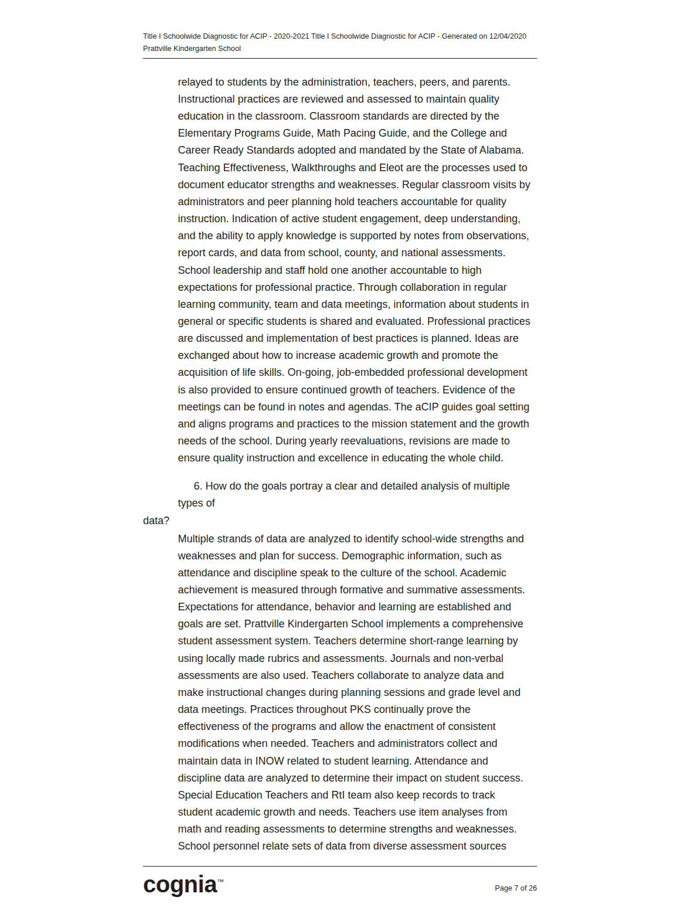Title I Schoolwide Diagnostic for ACIP - 2020-2021 Title I Schoolwide Diagnostic for ACIP - Generated on 12/04/2020
Prattville Kindergarten School
relayed to students by the administration, teachers, peers, and parents. Instructional practices are reviewed and assessed to maintain quality education in the classroom. Classroom standards are directed by the Elementary Programs Guide, Math Pacing Guide, and the College and Career Ready Standards adopted and mandated by the State of Alabama. Teaching Effectiveness, Walkthroughs and Eleot are the processes used to document educator strengths and weaknesses. Regular classroom visits by administrators and peer planning hold teachers accountable for quality instruction. Indication of active student engagement, deep understanding, and the ability to apply knowledge is supported by notes from observations, report cards, and data from school, county, and national assessments. School leadership and staff hold one another accountable to high expectations for professional practice. Through collaboration in regular learning community, team and data meetings, information about students in general or specific students is shared and evaluated. Professional practices are discussed and implementation of best practices is planned. Ideas are exchanged about how to increase academic growth and promote the acquisition of life skills. On-going, job-embedded professional development is also provided to ensure continued growth of teachers. Evidence of the meetings can be found in notes and agendas. The aCIP guides goal setting and aligns programs and practices to the mission statement and the growth needs of the school. During yearly reevaluations, revisions are made to ensure quality instruction and excellence in educating the whole child.
6. How do the goals portray a clear and detailed analysis of multiple types of data?
Multiple strands of data are analyzed to identify school-wide strengths and weaknesses and plan for success. Demographic information, such as attendance and discipline speak to the culture of the school. Academic achievement is measured through formative and summative assessments. Expectations for attendance, behavior and learning are established and goals are set. Prattville Kindergarten School implements a comprehensive student assessment system. Teachers determine short-range learning by using locally made rubrics and assessments. Journals and non-verbal assessments are also used. Teachers collaborate to analyze data and make instructional changes during planning sessions and grade level and data meetings. Practices throughout PKS continually prove the effectiveness of the programs and allow the enactment of consistent modifications when needed. Teachers and administrators collect and maintain data in INOW related to student learning. Attendance and discipline data are analyzed to determine their impact on student success. Special Education Teachers and RtI team also keep records to track student academic growth and needs. Teachers use item analyses from math and reading assessments to determine strengths and weaknesses. School personnel relate sets of data from diverse assessment sources
cognia™
Page 7 of 26